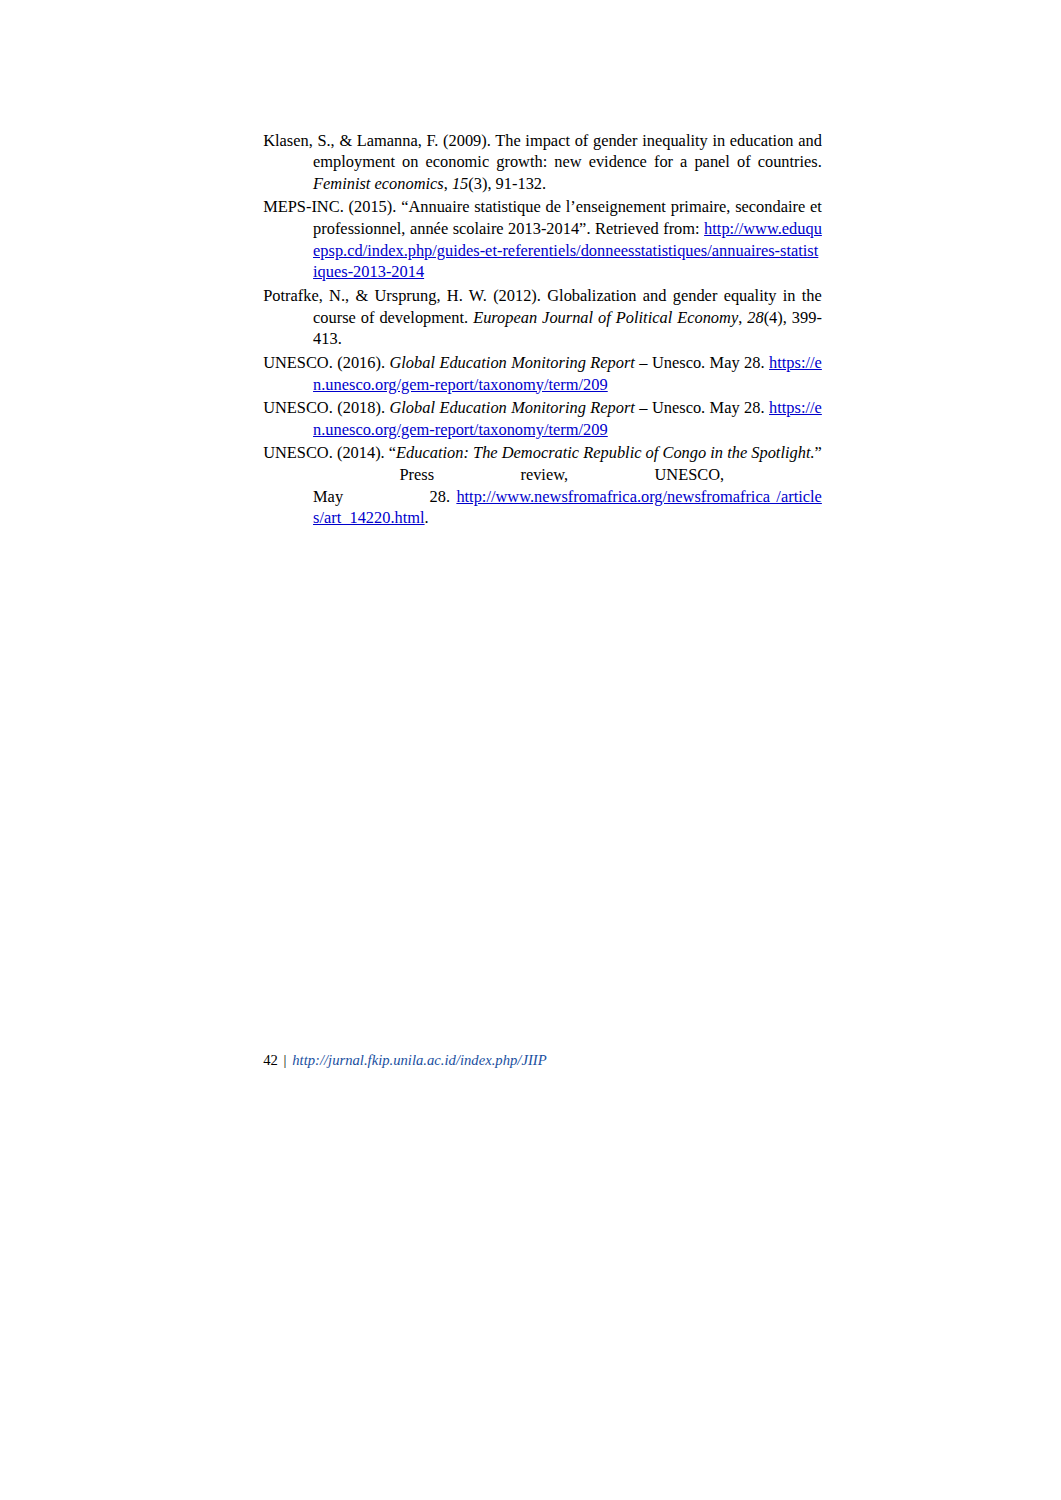Klasen, S., & Lamanna, F. (2009). The impact of gender inequality in education and employment on economic growth: new evidence for a panel of countries. Feminist economics, 15(3), 91-132.
MEPS-INC. (2015). “Annuaire statistique de l’enseignement primaire, secondaire et professionnel, année scolaire 2013-2014”. Retrieved from: http://www.eduquepsp.cd/index.php/guides-et-referentiels/donneesstatistiques/annuaires-statistiques-2013-2014
Potrafke, N., & Ursprung, H. W. (2012). Globalization and gender equality in the course of development. European Journal of Political Economy, 28(4), 399-413.
UNESCO. (2016). Global Education Monitoring Report – Unesco. May 28. https://en.unesco.org/gem-report/taxonomy/term/209
UNESCO. (2018). Global Education Monitoring Report – Unesco. May 28. https://en.unesco.org/gem-report/taxonomy/term/209
UNESCO. (2014). “Education: The Democratic Republic of Congo in the Spotlight.” Press review, UNESCO, May 28. http://www.newsfromafrica.org/newsfromafrica /articles/art_14220.html.
42|http://jurnal.fkip.unila.ac.id/index.php/JIIP